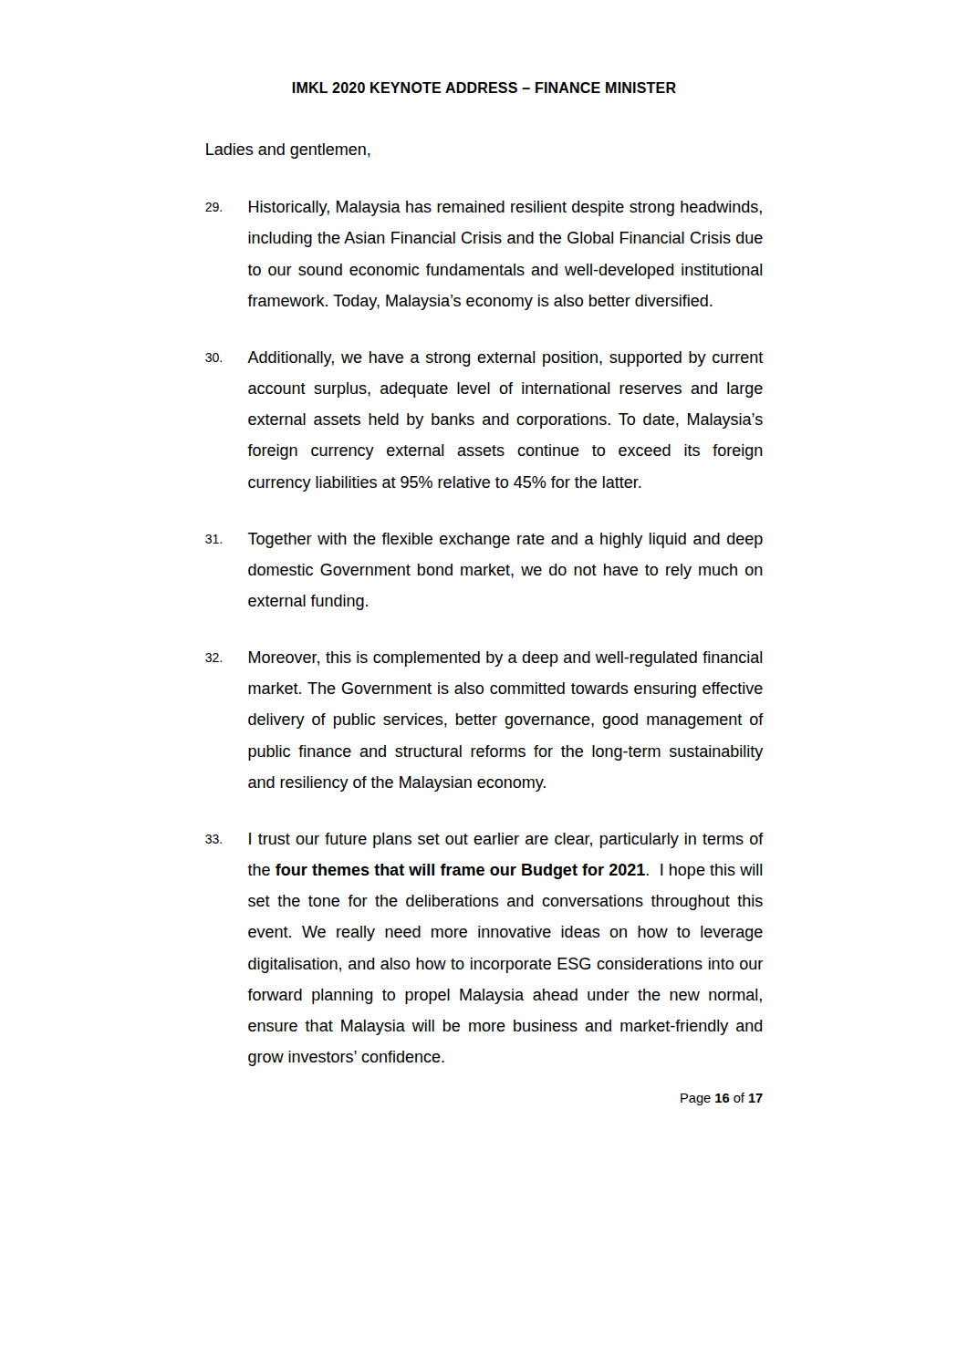IMKL 2020 KEYNOTE ADDRESS – FINANCE MINISTER
Ladies and gentlemen,
29. Historically, Malaysia has remained resilient despite strong headwinds, including the Asian Financial Crisis and the Global Financial Crisis due to our sound economic fundamentals and well-developed institutional framework. Today, Malaysia’s economy is also better diversified.
30. Additionally, we have a strong external position, supported by current account surplus, adequate level of international reserves and large external assets held by banks and corporations. To date, Malaysia’s foreign currency external assets continue to exceed its foreign currency liabilities at 95% relative to 45% for the latter.
31. Together with the flexible exchange rate and a highly liquid and deep domestic Government bond market, we do not have to rely much on external funding.
32. Moreover, this is complemented by a deep and well-regulated financial market. The Government is also committed towards ensuring effective delivery of public services, better governance, good management of public finance and structural reforms for the long-term sustainability and resiliency of the Malaysian economy.
33. I trust our future plans set out earlier are clear, particularly in terms of the four themes that will frame our Budget for 2021. I hope this will set the tone for the deliberations and conversations throughout this event. We really need more innovative ideas on how to leverage digitalisation, and also how to incorporate ESG considerations into our forward planning to propel Malaysia ahead under the new normal, ensure that Malaysia will be more business and market-friendly and grow investors’ confidence.
Page 16 of 17